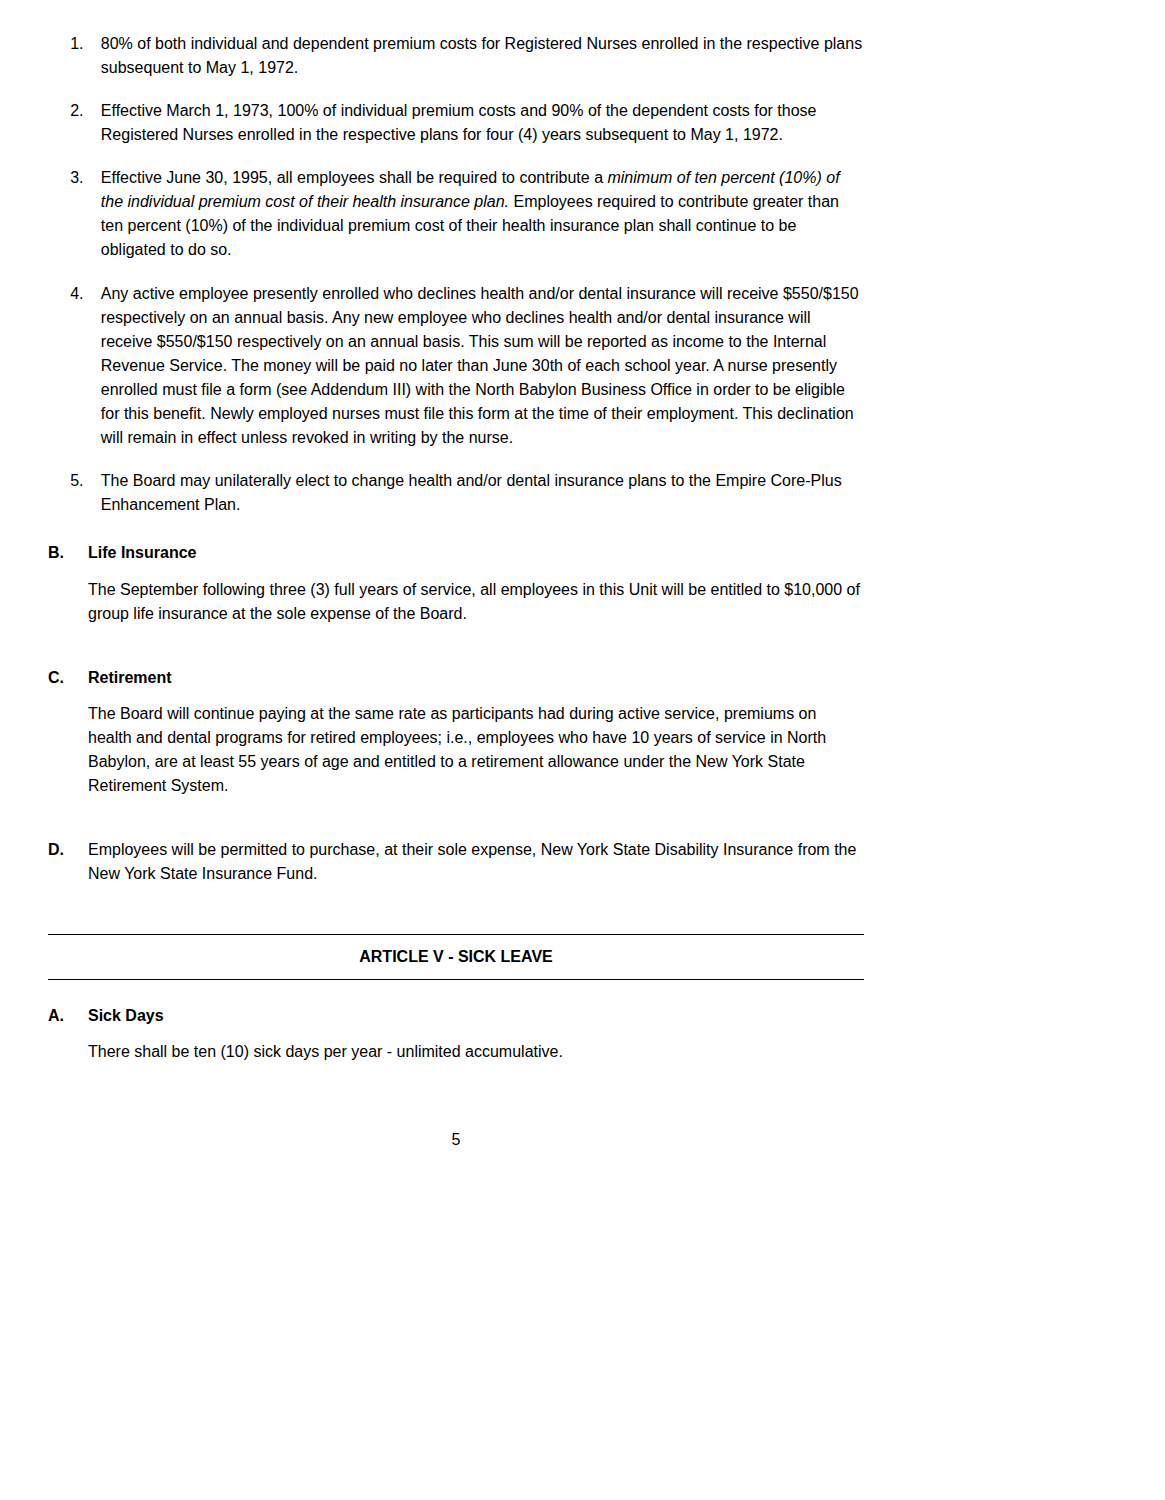80% of both individual and dependent premium costs for Registered Nurses enrolled in the respective plans subsequent to May 1, 1972.
Effective March 1, 1973, 100% of individual premium costs and 90% of the dependent costs for those Registered Nurses enrolled in the respective plans for four (4) years subsequent to May 1, 1972.
Effective June 30, 1995, all employees shall be required to contribute a minimum of ten percent (10%) of the individual premium cost of their health insurance plan. Employees required to contribute greater than ten percent (10%) of the individual premium cost of their health insurance plan shall continue to be obligated to do so.
Any active employee presently enrolled who declines health and/or dental insurance will receive $550/$150 respectively on an annual basis. Any new employee who declines health and/or dental insurance will receive $550/$150 respectively on an annual basis. This sum will be reported as income to the Internal Revenue Service. The money will be paid no later than June 30th of each school year. A nurse presently enrolled must file a form (see Addendum III) with the North Babylon Business Office in order to be eligible for this benefit. Newly employed nurses must file this form at the time of their employment. This declination will remain in effect unless revoked in writing by the nurse.
The Board may unilaterally elect to change health and/or dental insurance plans to the Empire Core-Plus Enhancement Plan.
B.
Life Insurance
The September following three (3) full years of service, all employees in this Unit will be entitled to $10,000 of group life insurance at the sole expense of the Board.
C.
Retirement
The Board will continue paying at the same rate as participants had during active service, premiums on health and dental programs for retired employees; i.e., employees who have 10 years of service in North Babylon, are at least 55 years of age and entitled to a retirement allowance under the New York State Retirement System.
D.
Employees will be permitted to purchase, at their sole expense, New York State Disability Insurance from the New York State Insurance Fund.
ARTICLE V - SICK LEAVE
A.
Sick Days
There shall be ten (10) sick days per year - unlimited accumulative.
5